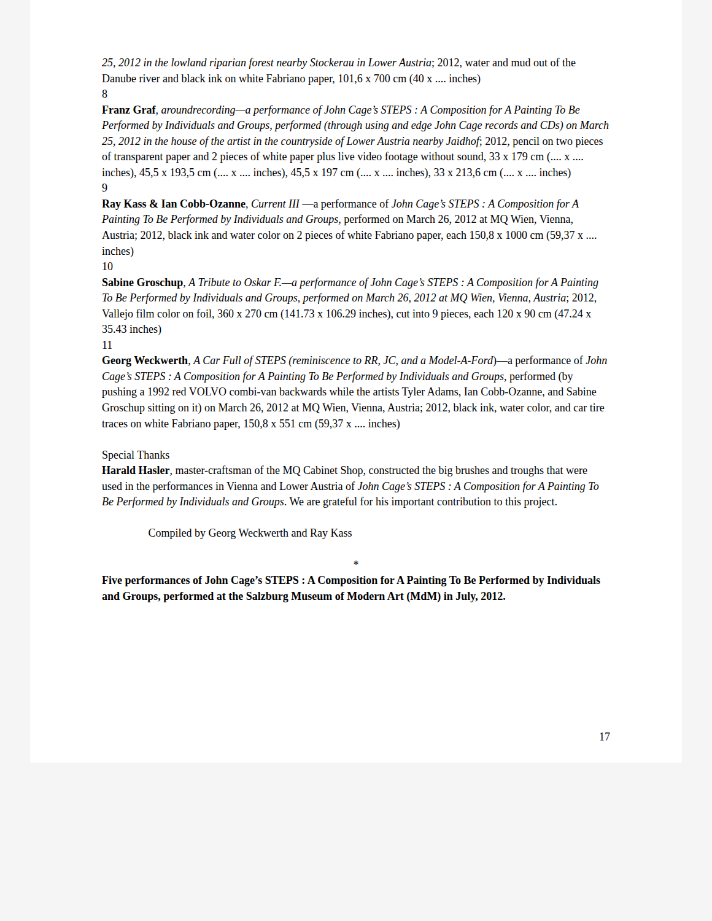25, 2012 in the lowland riparian forest nearby Stockerau in Lower Austria; 2012, water and mud out of the Danube river and black ink on white Fabriano paper, 101,6 x 700 cm (40 x .... inches)
8
Franz Graf, aroundrecording—a performance of John Cage’s STEPS : A Composition for A Painting To Be Performed by Individuals and Groups, performed (through using and edge John Cage records and CDs) on March 25, 2012 in the house of the artist in the countryside of Lower Austria nearby Jaidhof; 2012, pencil on two pieces of transparent paper and 2 pieces of white paper plus live video footage without sound, 33 x 179 cm (.... x .... inches), 45,5 x 193,5 cm (.... x .... inches), 45,5 x 197 cm (.... x .... inches), 33 x 213,6 cm (.... x .... inches)
9
Ray Kass & Ian Cobb-Ozanne, Current III —a performance of John Cage’s STEPS : A Composition for A Painting To Be Performed by Individuals and Groups, performed on March 26, 2012 at MQ Wien, Vienna, Austria; 2012, black ink and water color on 2 pieces of white Fabriano paper, each 150,8 x 1000 cm (59,37 x .... inches)
10
Sabine Groschup, A Tribute to Oskar F.—a performance of John Cage’s STEPS : A Composition for A Painting To Be Performed by Individuals and Groups, performed on March 26, 2012 at MQ Wien, Vienna, Austria; 2012, Vallejo film color on foil, 360 x 270 cm (141.73 x 106.29 inches), cut into 9 pieces, each 120 x 90 cm (47.24 x 35.43 inches)
11
Georg Weckwerth, A Car Full of STEPS (reminiscence to RR, JC, and a Model-A-Ford)—a performance of John Cage’s STEPS : A Composition for A Painting To Be Performed by Individuals and Groups, performed (by pushing a 1992 red VOLVO combi-van backwards while the artists Tyler Adams, Ian Cobb-Ozanne, and Sabine Groschup sitting on it) on March 26, 2012 at MQ Wien, Vienna, Austria; 2012, black ink, water color, and car tire traces on white Fabriano paper, 150,8 x 551 cm (59,37 x .... inches)
Special Thanks
Harald Hasler, master-craftsman of the MQ Cabinet Shop, constructed the big brushes and troughs that were used in the performances in Vienna and Lower Austria of John Cage’s STEPS : A Composition for A Painting To Be Performed by Individuals and Groups. We are grateful for his important contribution to this project.
Compiled by Georg Weckwerth and Ray Kass
*
Five performances of John Cage’s STEPS : A Composition for A Painting To Be Performed by Individuals and Groups, performed at the Salzburg Museum of Modern Art (MdM) in July, 2012.
17